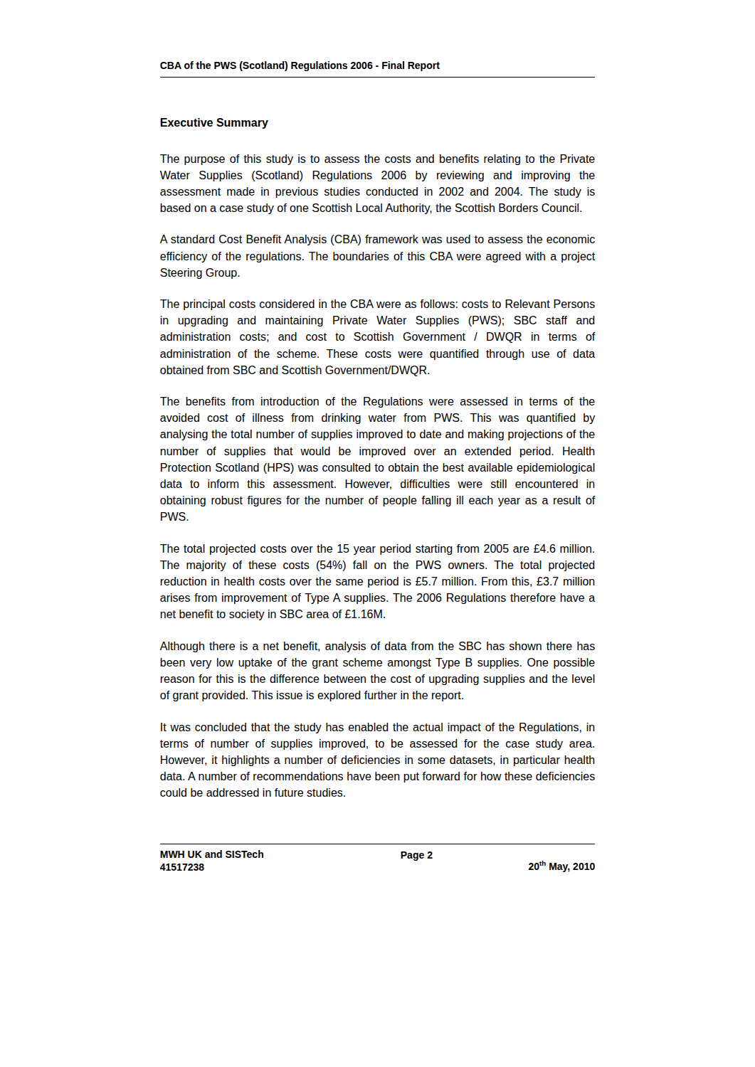CBA of the PWS (Scotland) Regulations 2006 - Final Report
Executive Summary
The purpose of this study is to assess the costs and benefits relating to the Private Water Supplies (Scotland) Regulations 2006 by reviewing and improving the assessment made in previous studies conducted in 2002 and 2004. The study is based on a case study of one Scottish Local Authority, the Scottish Borders Council.
A standard Cost Benefit Analysis (CBA) framework was used to assess the economic efficiency of the regulations. The boundaries of this CBA were agreed with a project Steering Group.
The principal costs considered in the CBA were as follows: costs to Relevant Persons in upgrading and maintaining Private Water Supplies (PWS); SBC staff and administration costs; and cost to Scottish Government / DWQR in terms of administration of the scheme. These costs were quantified through use of data obtained from SBC and Scottish Government/DWQR.
The benefits from introduction of the Regulations were assessed in terms of the avoided cost of illness from drinking water from PWS. This was quantified by analysing the total number of supplies improved to date and making projections of the number of supplies that would be improved over an extended period. Health Protection Scotland (HPS) was consulted to obtain the best available epidemiological data to inform this assessment. However, difficulties were still encountered in obtaining robust figures for the number of people falling ill each year as a result of PWS.
The total projected costs over the 15 year period starting from 2005 are £4.6 million. The majority of these costs (54%) fall on the PWS owners. The total projected reduction in health costs over the same period is £5.7 million. From this, £3.7 million arises from improvement of Type A supplies. The 2006 Regulations therefore have a net benefit to society in SBC area of £1.16M.
Although there is a net benefit, analysis of data from the SBC has shown there has been very low uptake of the grant scheme amongst Type B supplies. One possible reason for this is the difference between the cost of upgrading supplies and the level of grant provided. This issue is explored further in the report.
It was concluded that the study has enabled the actual impact of the Regulations, in terms of number of supplies improved, to be assessed for the case study area. However, it highlights a number of deficiencies in some datasets, in particular health data. A number of recommendations have been put forward for how these deficiencies could be addressed in future studies.
MWH UK and SISTech
41517238
Page 2
20th May, 2010